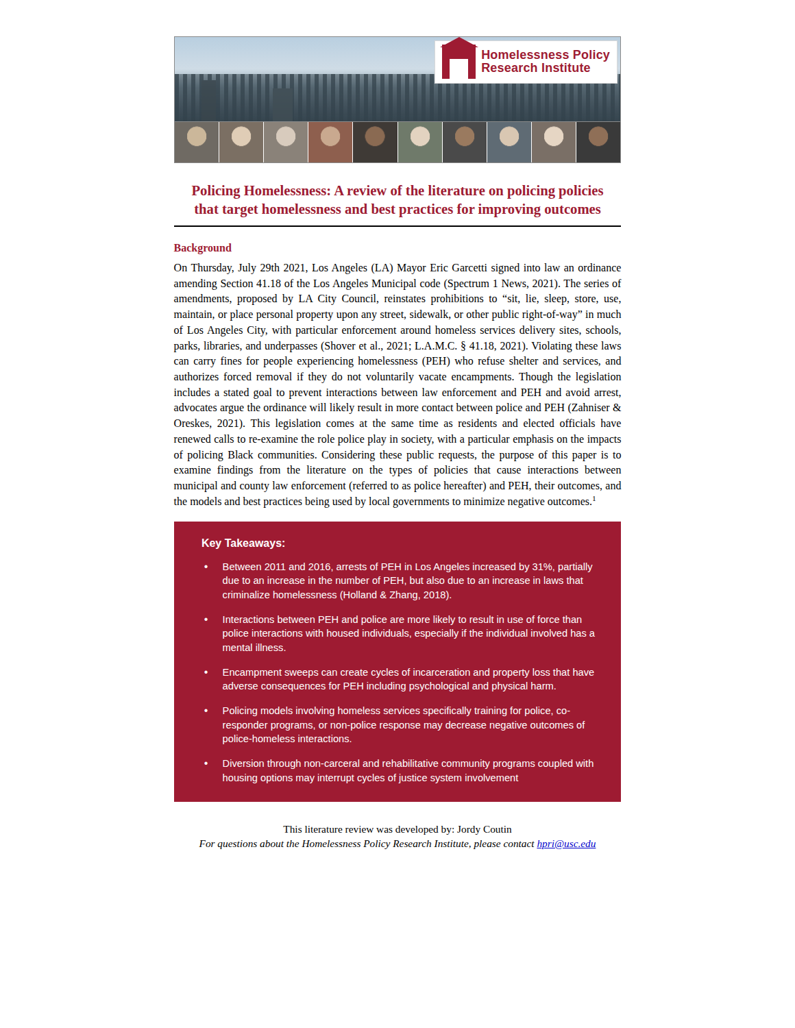Homelessness Policy Research Institute
Policing Homelessness: A review of the literature on policing policies that target homelessness and best practices for improving outcomes
Background
On Thursday, July 29th 2021, Los Angeles (LA) Mayor Eric Garcetti signed into law an ordinance amending Section 41.18 of the Los Angeles Municipal code (Spectrum 1 News, 2021). The series of amendments, proposed by LA City Council, reinstates prohibitions to “sit, lie, sleep, store, use, maintain, or place personal property upon any street, sidewalk, or other public right-of-way” in much of Los Angeles City, with particular enforcement around homeless services delivery sites, schools, parks, libraries, and underpasses (Shover et al., 2021; L.A.M.C. § 41.18, 2021). Violating these laws can carry fines for people experiencing homelessness (PEH) who refuse shelter and services, and authorizes forced removal if they do not voluntarily vacate encampments. Though the legislation includes a stated goal to prevent interactions between law enforcement and PEH and avoid arrest, advocates argue the ordinance will likely result in more contact between police and PEH (Zahniser & Oreskes, 2021). This legislation comes at the same time as residents and elected officials have renewed calls to re-examine the role police play in society, with a particular emphasis on the impacts of policing Black communities. Considering these public requests, the purpose of this paper is to examine findings from the literature on the types of policies that cause interactions between municipal and county law enforcement (referred to as police hereafter) and PEH, their outcomes, and the models and best practices being used by local governments to minimize negative outcomes.1
Key Takeaways:
Between 2011 and 2016, arrests of PEH in Los Angeles increased by 31%, partially due to an increase in the number of PEH, but also due to an increase in laws that criminalize homelessness (Holland & Zhang, 2018).
Interactions between PEH and police are more likely to result in use of force than police interactions with housed individuals, especially if the individual involved has a mental illness.
Encampment sweeps can create cycles of incarceration and property loss that have adverse consequences for PEH including psychological and physical harm.
Policing models involving homeless services specifically training for police, co-responder programs, or non-police response may decrease negative outcomes of police-homeless interactions.
Diversion through non-carceral and rehabilitative community programs coupled with housing options may interrupt cycles of justice system involvement
This literature review was developed by: Jordy Coutin
For questions about the Homelessness Policy Research Institute, please contact hpri@usc.edu